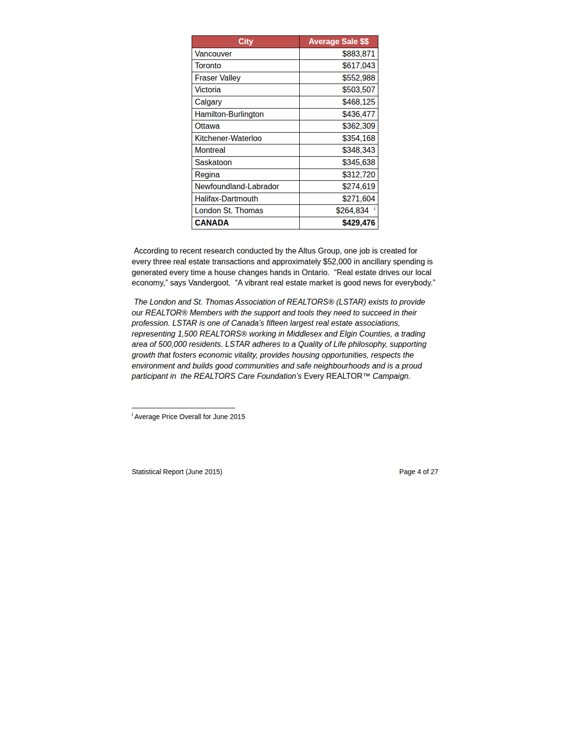| City | Average Sale $$ |
| --- | --- |
| Vancouver | $883,871 |
| Toronto | $617,043 |
| Fraser Valley | $552,988 |
| Victoria | $503,507 |
| Calgary | $468,125 |
| Hamilton-Burlington | $436,477 |
| Ottawa | $362,309 |
| Kitchener-Waterloo | $354,168 |
| Montreal | $348,343 |
| Saskatoon | $345,638 |
| Regina | $312,720 |
| Newfoundland-Labrador | $274,619 |
| Halifax-Dartmouth | $271,604 |
| London St. Thomas | $264,834 i |
| CANADA | $429,476 |
According to recent research conducted by the Altus Group, one job is created for every three real estate transactions and approximately $52,000 in ancillary spending is generated every time a house changes hands in Ontario. “Real estate drives our local economy,” says Vandergoot. “A vibrant real estate market is good news for everybody.”
The London and St. Thomas Association of REALTORS® (LSTAR) exists to provide our REALTOR® Members with the support and tools they need to succeed in their profession. LSTAR is one of Canada’s fifteen largest real estate associations, representing 1,500 REALTORS® working in Middlesex and Elgin Counties, a trading area of 500,000 residents. LSTAR adheres to a Quality of Life philosophy, supporting growth that fosters economic vitality, provides housing opportunities, respects the environment and builds good communities and safe neighbourhoods and is a proud participant in the REALTORS Care Foundation’s Every REALTOR™ Campaign.
i Average Price Overall for June 2015
Statistical Report (June 2015) Page 4 of 27